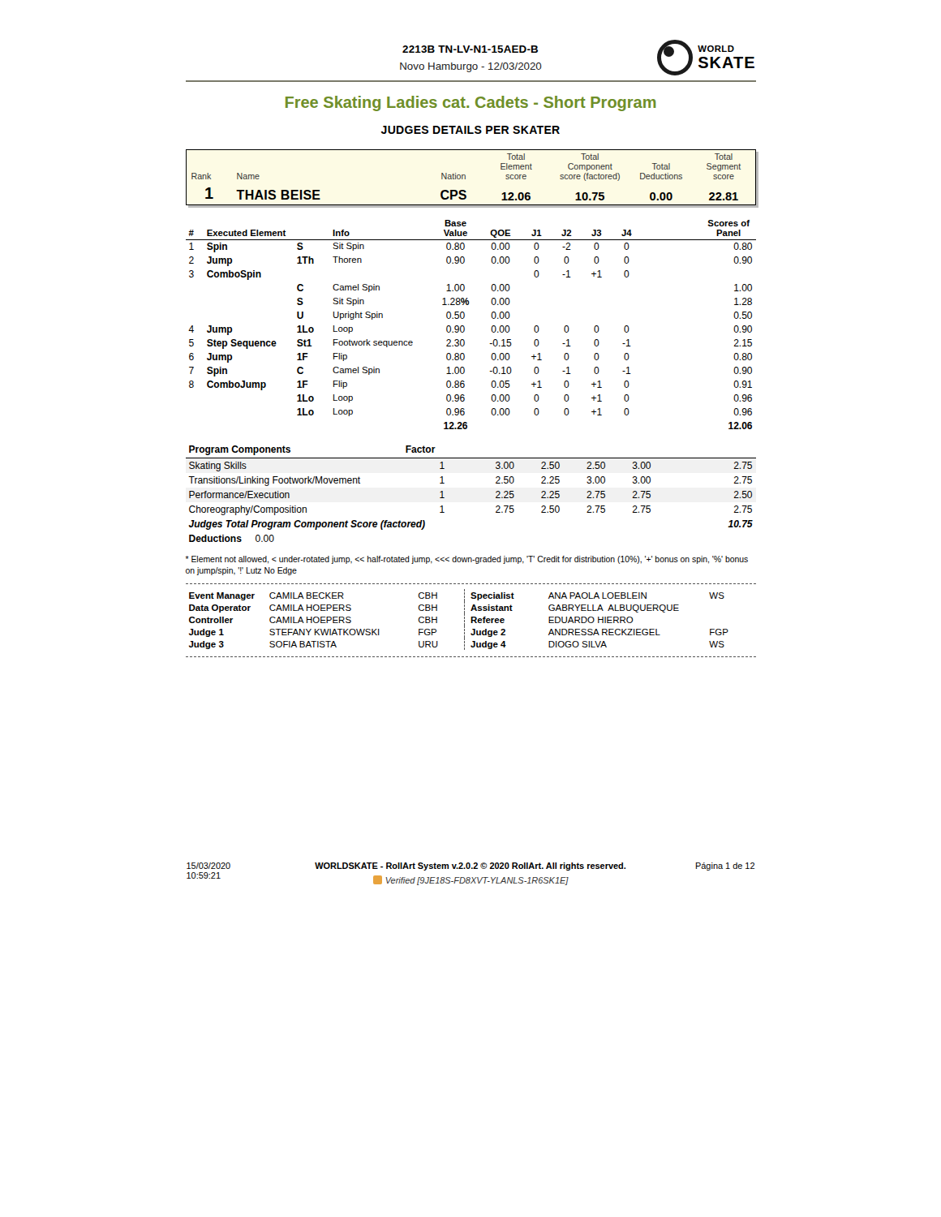WORLDSKATE
2213B TN-LV-N1-15AED-B
Novo Hamburgo - 12/03/2020
Free Skating Ladies cat. Cadets - Short Program
JUDGES DETAILS PER SKATER
| Rank | Name | Nation | Total Element score | Total Component score (factored) | Total Deductions | Total Segment score |
| 1 | THAIS BEISE | CPS | 12.06 | 10.75 | 0.00 | 22.81 |
| # | Executed Element | | Info | Base Value | QOE | J1 | J2 | J3 | J4 | | Scores of Panel |
| --- | --- | --- | --- | --- | --- | --- | --- | --- | --- | --- | --- |
| 1 | Spin | S | Sit Spin | 0.80 | 0.00 | 0 | -2 | 0 | 0 | | 0.80 |
| 2 | Jump | 1Th | Thoren | 0.90 | 0.00 | 0 | 0 | 0 | 0 | | 0.90 |
| 3 | ComboSpin | | | | | 0 | -1 | +1 | 0 | | |
| | | C | Camel Spin | 1.00 | 0.00 | | | | | | 1.00 |
| | | S | Sit Spin | 1.28 % | 0.00 | | | | | | 1.28 |
| | | U | Upright Spin | 0.50 | 0.00 | | | | | | 0.50 |
| 4 | Jump | 1Lo | Loop | 0.90 | 0.00 | 0 | 0 | 0 | 0 | | 0.90 |
| 5 | Step Sequence | St1 | Footwork sequence | 2.30 | -0.15 | 0 | -1 | 0 | -1 | | 2.15 |
| 6 | Jump | 1F | Flip | 0.80 | 0.00 | +1 | 0 | 0 | 0 | | 0.80 |
| 7 | Spin | C | Camel Spin | 1.00 | -0.10 | 0 | -1 | 0 | -1 | | 0.90 |
| 8 | ComboJump | 1F | Flip | 0.86 | 0.05 | +1 | 0 | +1 | 0 | | 0.91 |
| | | 1Lo | Loop | 0.96 | 0.00 | 0 | 0 | +1 | 0 | | 0.96 |
| | | 1Lo | Loop | 0.96 | 0.00 | 0 | 0 | +1 | 0 | | 0.96 |
| | | | | 12.26 | | | | | | | 12.06 |
| Program Components | Factor | | | | | | |
| --- | --- | --- | --- | --- | --- | --- | --- |
| Skating Skills | 1 | 3.00 | 2.50 | 2.50 | 3.00 | | 2.75 |
| Transitions/Linking Footwork/Movement | 1 | 2.50 | 2.25 | 3.00 | 3.00 | | 2.75 |
| Performance/Execution | 1 | 2.25 | 2.25 | 2.75 | 2.75 | | 2.50 |
| Choreography/Composition | 1 | 2.75 | 2.50 | 2.75 | 2.75 | | 2.75 |
| Judges Total Program Component Score (factored) | 10.75 |
| Deductions 0.00 | |
* Element not allowed, < under-rotated jump, << half-rotated jump, <<< down-graded jump, 'T' Credit for distribution (10%), '+' bonus on spin, '%' bonus on jump/spin, '!' Lutz No Edge
| Event Manager | CAMILA BECKER | CBH | Specialist | ANA PAOLA LOEBLEIN | WS |
| Data Operator | CAMILA HOEPERS | CBH | Assistant | GABRYELLA ALBUQUERQUE | |
| Controller | CAMILA HOEPERS | CBH | Referee | EDUARDO HIERRO | |
| Judge 1 | STEFANY KWIATKOWSKI | FGP | Judge 2 | ANDRESSA RECKZIEGEL | FGP |
| Judge 3 | SOFIA BATISTA | URU | Judge 4 | DIOGO SILVA | WS |
| 15/03/2020 10:59:21 | WORLDSKATE - RollArt System v.2.0.2 © 2020 RollArt. All rights reserved. Verified [9JE18S-FD8XVT-YLANLS-1R6SK1E] | Página 1 de 12 |